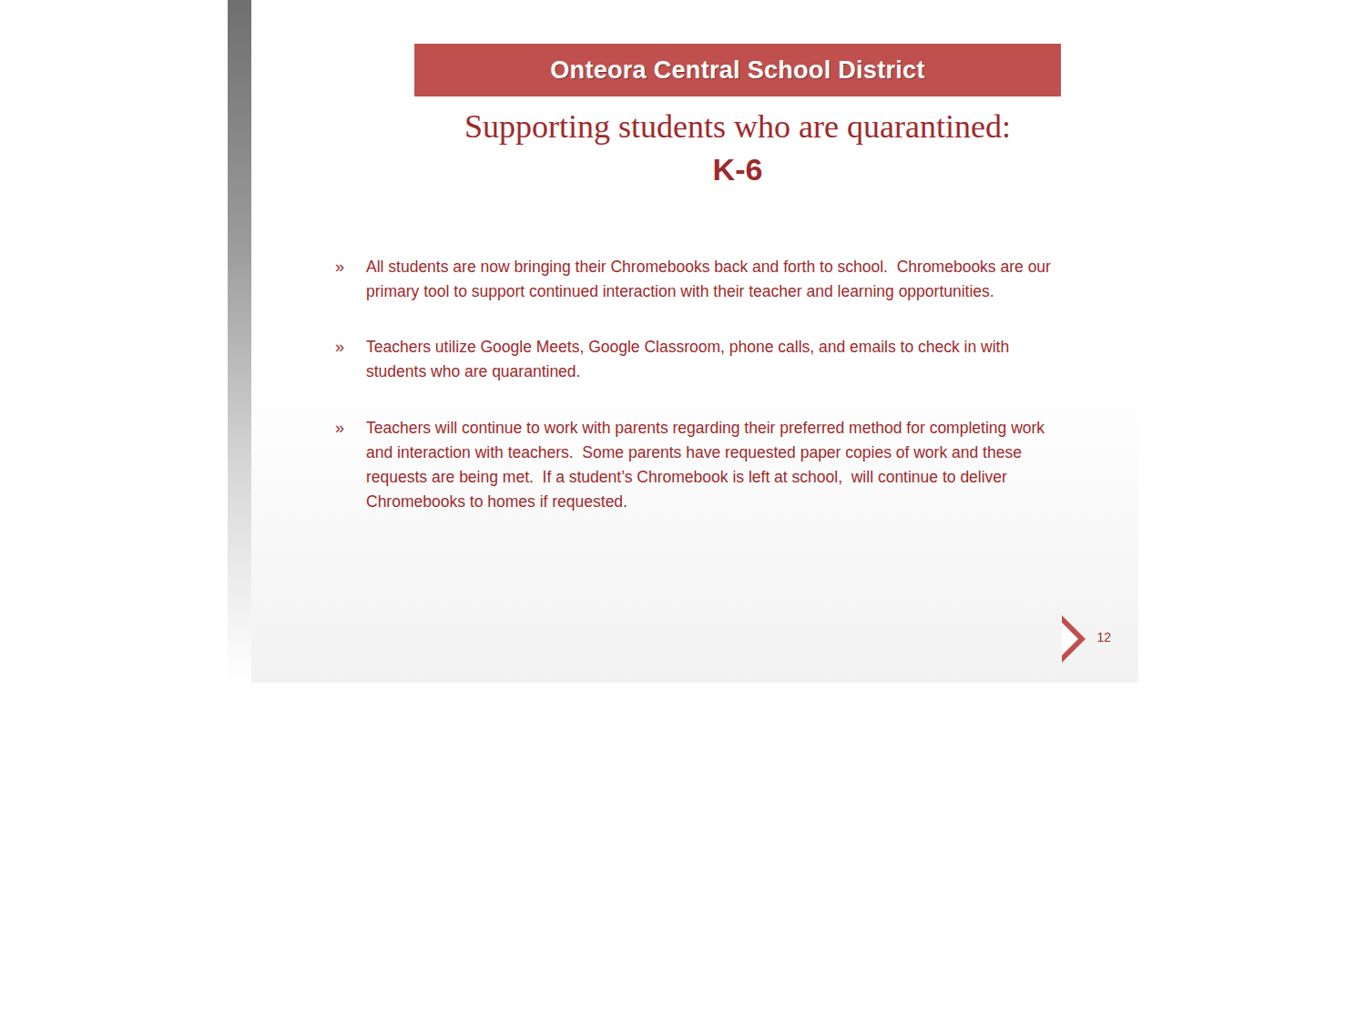Onteora Central School District
Supporting students who are quarantined:
K-6
All students are now bringing their Chromebooks back and forth to school. Chromebooks are our primary tool to support continued interaction with their teacher and learning opportunities.
Teachers utilize Google Meets, Google Classroom, phone calls, and emails to check in with students who are quarantined.
Teachers will continue to work with parents regarding their preferred method for completing work and interaction with teachers. Some parents have requested paper copies of work and these requests are being met. If a student’s Chromebook is left at school, will continue to deliver Chromebooks to homes if requested.
12